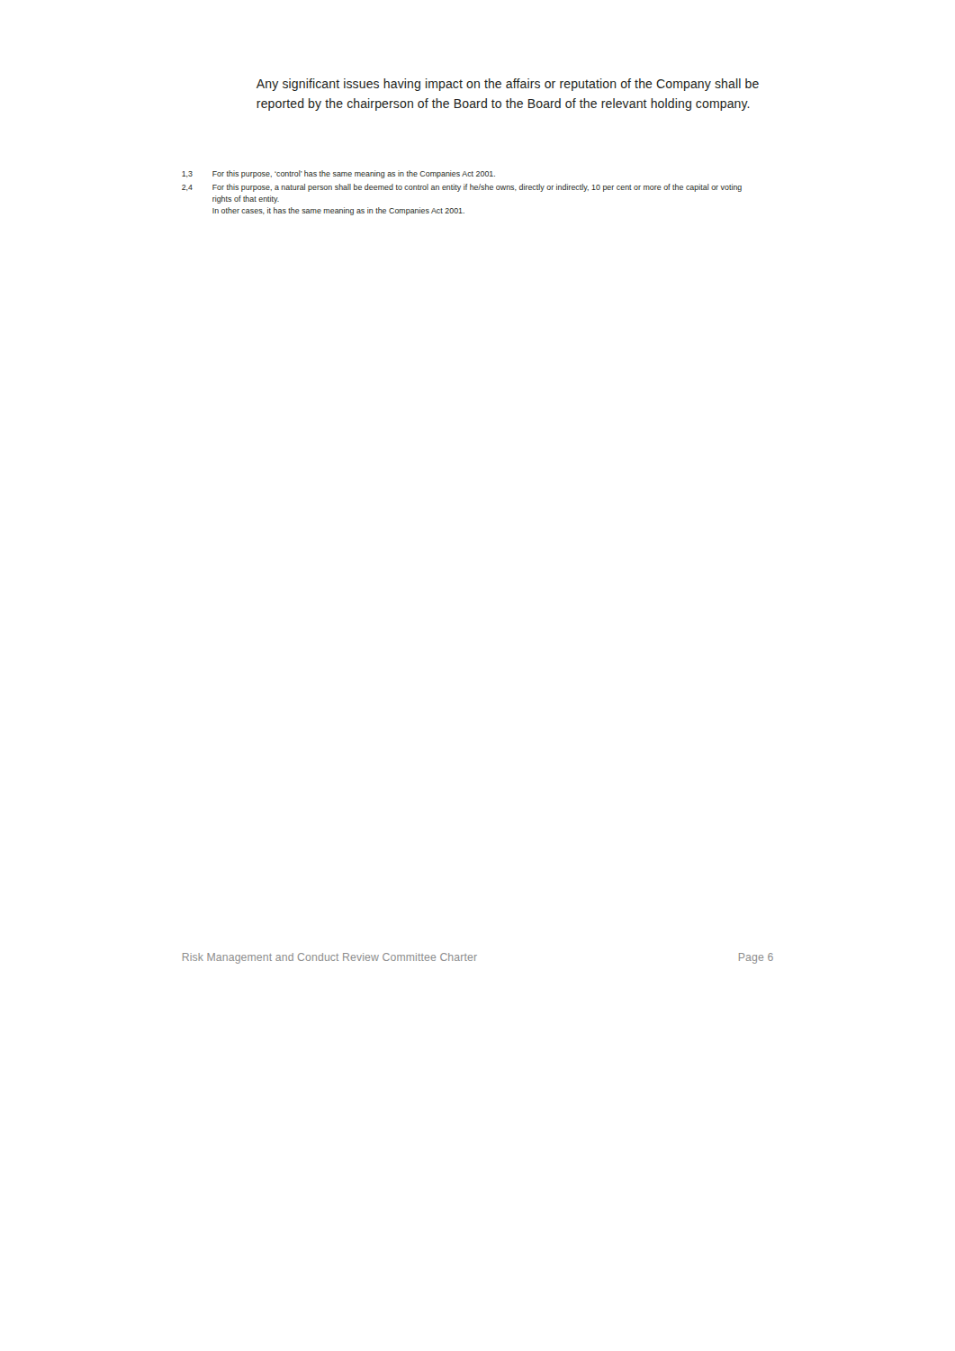Any significant issues having impact on the affairs or reputation of the Company shall be reported by the chairperson of the Board to the Board of the relevant holding company.
1,3 For this purpose, ‘control’ has the same meaning as in the Companies Act 2001.
2,4 For this purpose, a natural person shall be deemed to control an entity if he/she owns, directly or indirectly, 10 per cent or more of the capital or voting rights of that entity.In other cases, it has the same meaning as in the Companies Act 2001.
Risk Management and Conduct Review Committee Charter
Page 6